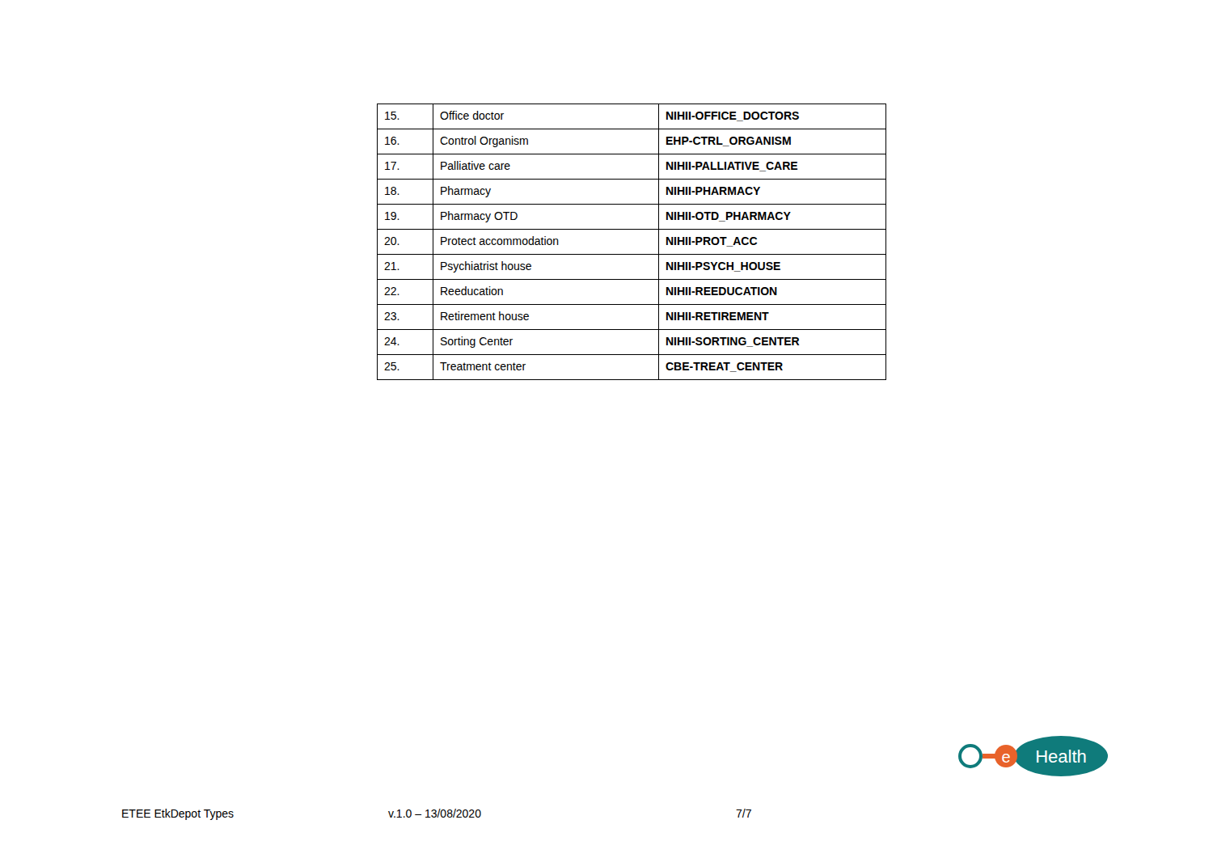| 15. | Office doctor | NIHII-OFFICE_DOCTORS |
| 16. | Control Organism | EHP-CTRL_ORGANISM |
| 17. | Palliative care | NIHII-PALLIATIVE_CARE |
| 18. | Pharmacy | NIHII-PHARMACY |
| 19. | Pharmacy OTD | NIHII-OTD_PHARMACY |
| 20. | Protect accommodation | NIHII-PROT_ACC |
| 21. | Psychiatrist house | NIHII-PSYCH_HOUSE |
| 22. | Reeducation | NIHII-REEDUCATION |
| 23. | Retirement house | NIHII-RETIREMENT |
| 24. | Sorting Center | NIHII-SORTING_CENTER |
| 25. | Treatment center | CBE-TREAT_CENTER |
Health e
ETEE EtkDepot Types v.1.0 – 13/08/2020 7/7